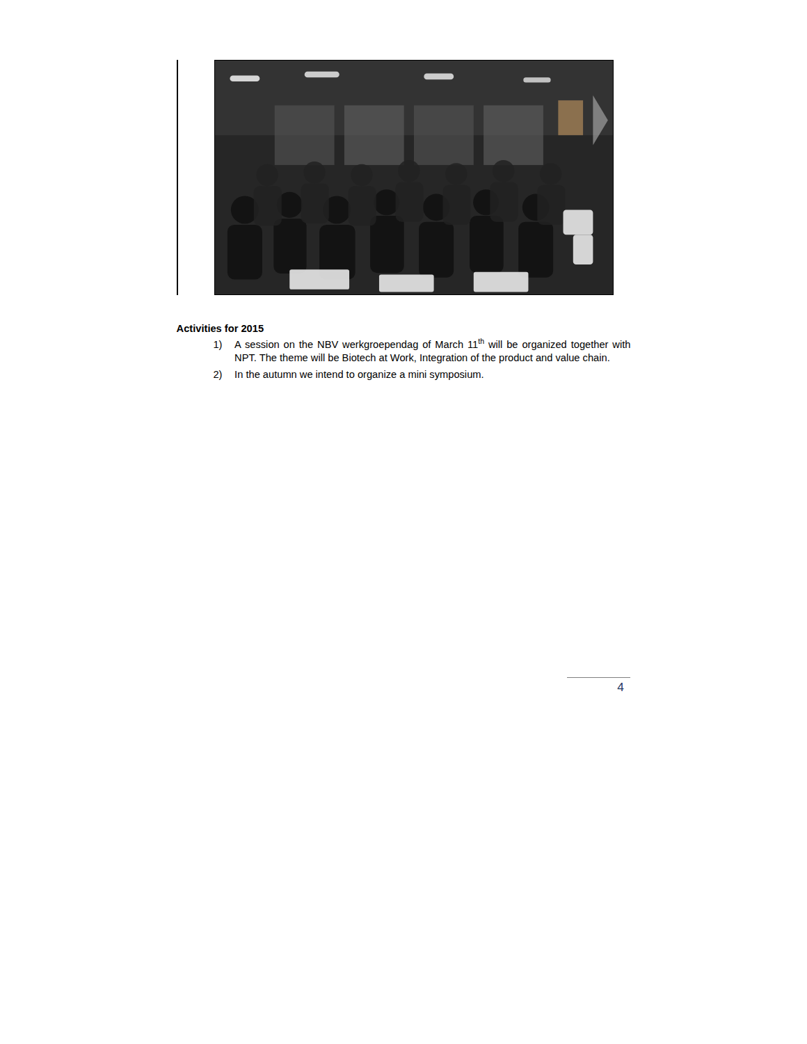Activities for 2015
A session on the NBV werkgroependag of March 11th will be organized together with NPT. The theme will be Biotech at Work, Integration of the product and value chain.
In the autumn we intend to organize a mini symposium.
4